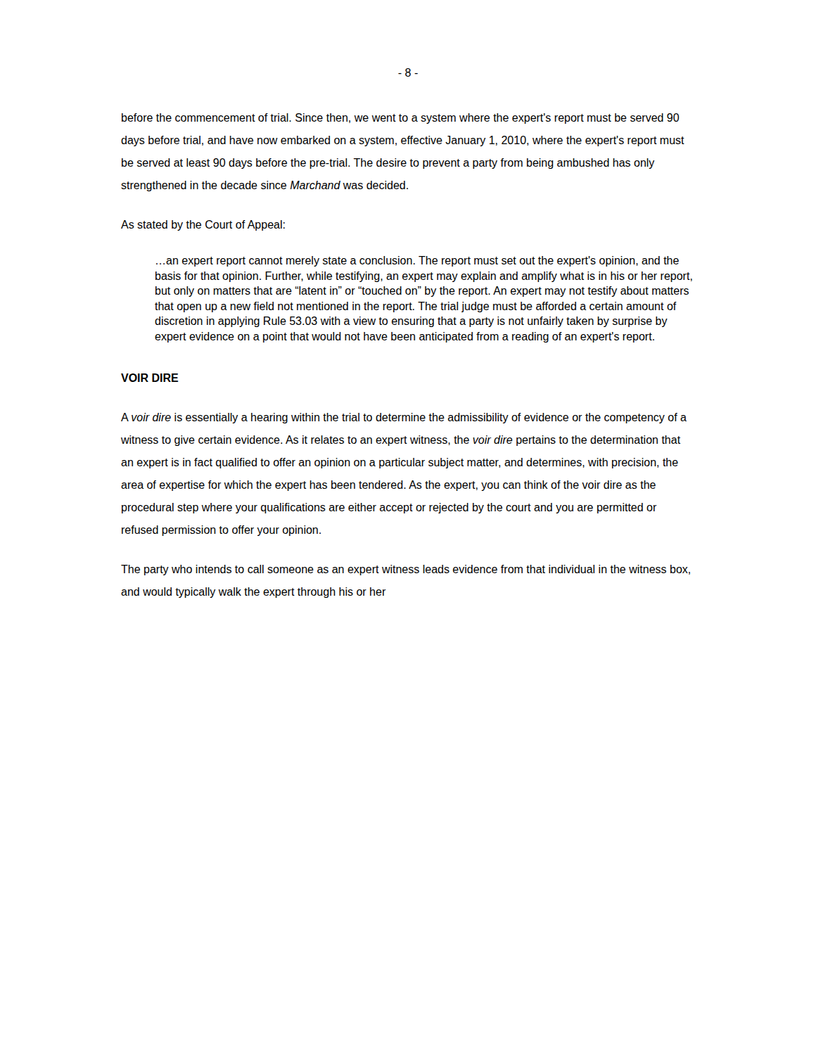- 8 -
before the commencement of trial. Since then, we went to a system where the expert's report must be served 90 days before trial, and have now embarked on a system, effective January 1, 2010, where the expert's report must be served at least 90 days before the pre-trial. The desire to prevent a party from being ambushed has only strengthened in the decade since Marchand was decided.
As stated by the Court of Appeal:
…an expert report cannot merely state a conclusion. The report must set out the expert's opinion, and the basis for that opinion. Further, while testifying, an expert may explain and amplify what is in his or her report, but only on matters that are “latent in” or “touched on” by the report. An expert may not testify about matters that open up a new field not mentioned in the report. The trial judge must be afforded a certain amount of discretion in applying Rule 53.03 with a view to ensuring that a party is not unfairly taken by surprise by expert evidence on a point that would not have been anticipated from a reading of an expert's report.
Voir Dire
A voir dire is essentially a hearing within the trial to determine the admissibility of evidence or the competency of a witness to give certain evidence. As it relates to an expert witness, the voir dire pertains to the determination that an expert is in fact qualified to offer an opinion on a particular subject matter, and determines, with precision, the area of expertise for which the expert has been tendered. As the expert, you can think of the voir dire as the procedural step where your qualifications are either accept or rejected by the court and you are permitted or refused permission to offer your opinion.
The party who intends to call someone as an expert witness leads evidence from that individual in the witness box, and would typically walk the expert through his or her